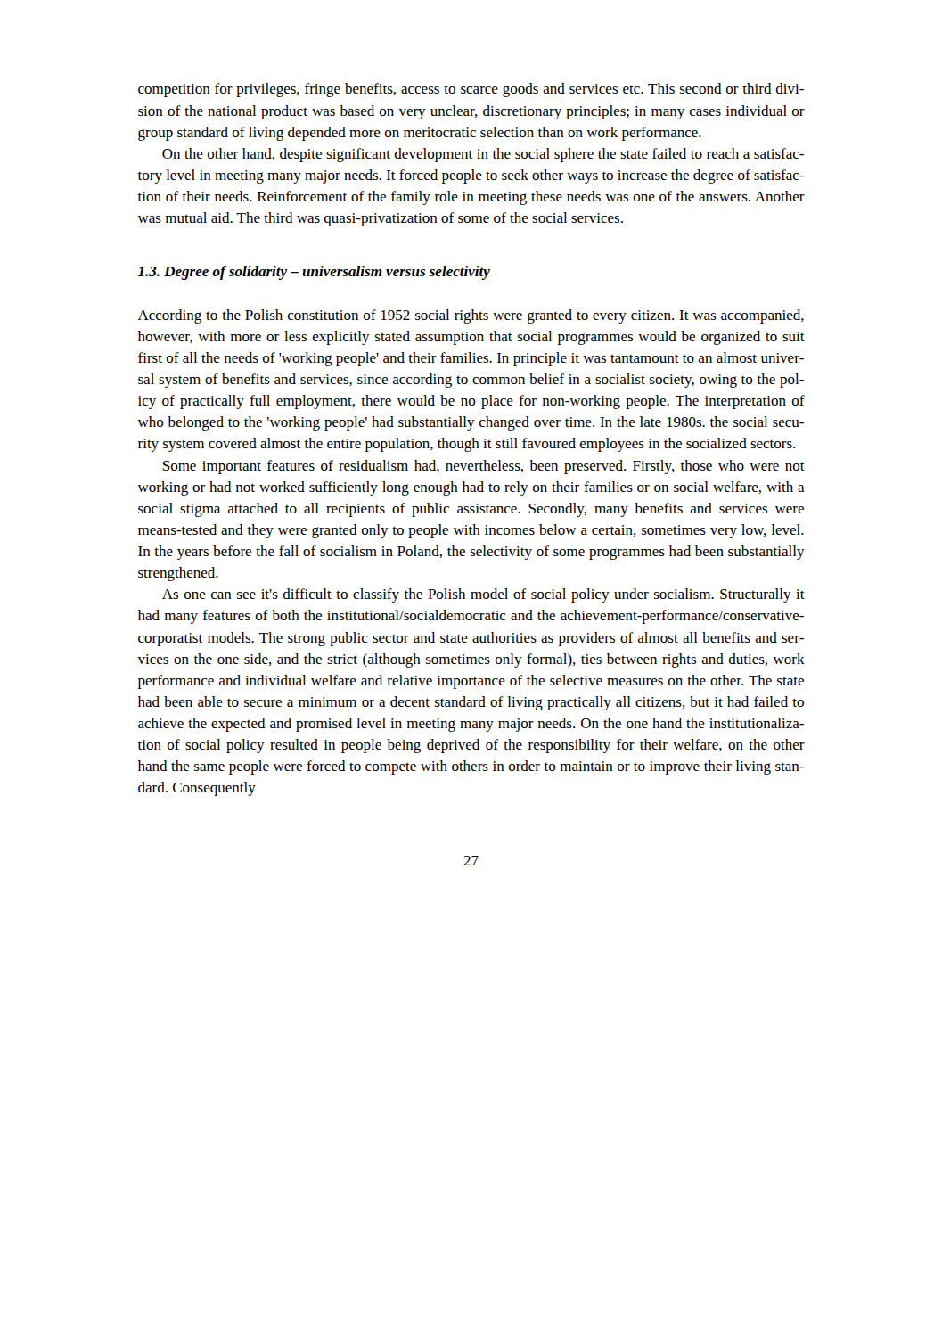competition for privileges, fringe benefits, access to scarce goods and services etc. This second or third division of the national product was based on very unclear, discretionary principles; in many cases individual or group standard of living depended more on meritocratic selection than on work performance.
On the other hand, despite significant development in the social sphere the state failed to reach a satisfactory level in meeting many major needs. It forced people to seek other ways to increase the degree of satisfaction of their needs. Reinforcement of the family role in meeting these needs was one of the answers. Another was mutual aid. The third was quasi-privatization of some of the social services.
1.3. Degree of solidarity – universalism versus selectivity
According to the Polish constitution of 1952 social rights were granted to every citizen. It was accompanied, however, with more or less explicitly stated assumption that social programmes would be organized to suit first of all the needs of 'working people' and their families. In principle it was tantamount to an almost universal system of benefits and services, since according to common belief in a socialist society, owing to the policy of practically full employment, there would be no place for non-working people. The interpretation of who belonged to the 'working people' had substantially changed over time. In the late 1980s. the social security system covered almost the entire population, though it still favoured employees in the socialized sectors.
Some important features of residualism had, nevertheless, been preserved. Firstly, those who were not working or had not worked sufficiently long enough had to rely on their families or on social welfare, with a social stigma attached to all recipients of public assistance. Secondly, many benefits and services were means-tested and they were granted only to people with incomes below a certain, sometimes very low, level. In the years before the fall of socialism in Poland, the selectivity of some programmes had been substantially strengthened.
As one can see it's difficult to classify the Polish model of social policy under socialism. Structurally it had many features of both the institutional/socialdemocratic and the achievement-performance/conservative-corporatist models. The strong public sector and state authorities as providers of almost all benefits and services on the one side, and the strict (although sometimes only formal), ties between rights and duties, work performance and individual welfare and relative importance of the selective measures on the other. The state had been able to secure a minimum or a decent standard of living practically all citizens, but it had failed to achieve the expected and promised level in meeting many major needs. On the one hand the institutionalization of social policy resulted in people being deprived of the responsibility for their welfare, on the other hand the same people were forced to compete with others in order to maintain or to improve their living standard. Consequently
27